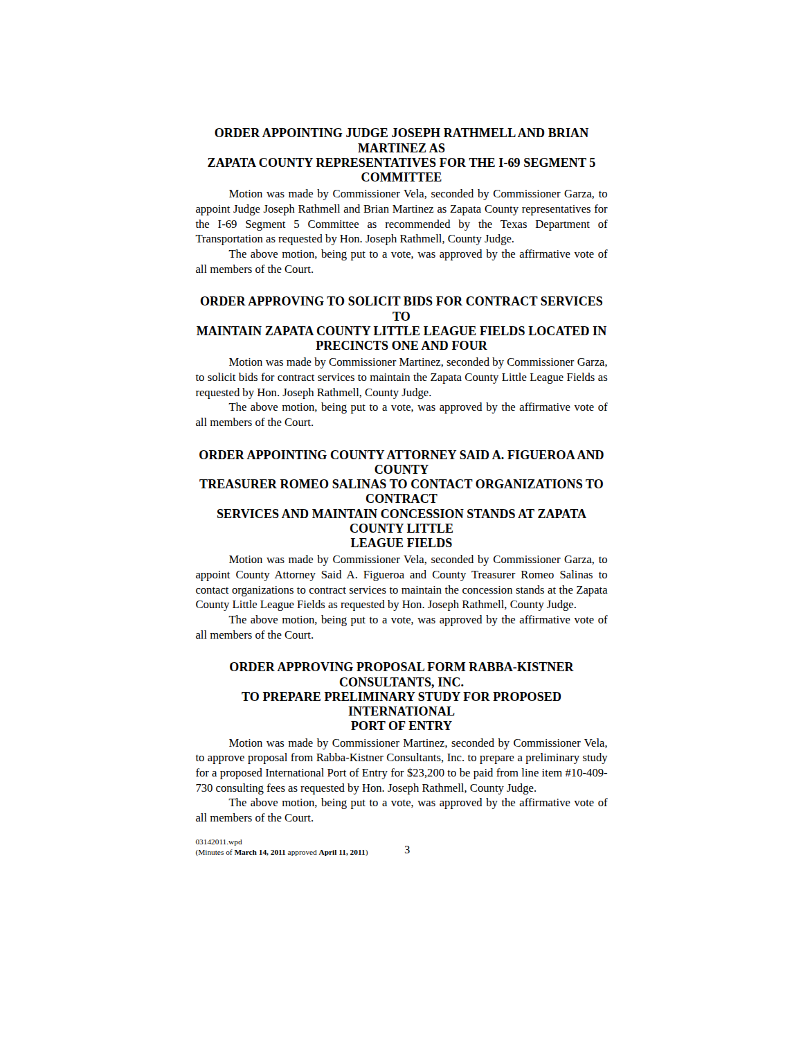Order Appointing Judge Joseph Rathmell and Brian Martinez as
Zapata County Representatives for the I-69 Segment 5 Committee
Motion was made by Commissioner Vela, seconded by Commissioner Garza, to appoint Judge Joseph Rathmell and Brian Martinez as Zapata County representatives for the I-69 Segment 5 Committee as recommended by the Texas Department of Transportation as requested by Hon. Joseph Rathmell, County Judge.
The above motion, being put to a vote, was approved by the affirmative vote of all members of the Court.
Order Approving to Solicit Bids for Contract Services to
Maintain Zapata County Little League Fields Located in
Precincts One and Four
Motion was made by Commissioner Martinez, seconded by Commissioner Garza, to solicit bids for contract services to maintain the Zapata County Little League Fields as requested by Hon. Joseph Rathmell, County Judge.
The above motion, being put to a vote, was approved by the affirmative vote of all members of the Court.
Order Appointing County Attorney Said A. Figueroa and County
Treasurer Romeo Salinas to Contact Organizations to Contract
Services and Maintain Concession Stands at Zapata County Little
League Fields
Motion was made by Commissioner Vela, seconded by Commissioner Garza, to appoint County Attorney Said A. Figueroa and County Treasurer Romeo Salinas to contact organizations to contract services to maintain the concession stands at the Zapata County Little League Fields as requested by Hon. Joseph Rathmell, County Judge.
The above motion, being put to a vote, was approved by the affirmative vote of all members of the Court.
Order Approving Proposal Form Rabba-Kistner Consultants, Inc.
to Prepare Preliminary Study for Proposed International
Port of Entry
Motion was made by Commissioner Martinez, seconded by Commissioner Vela, to approve proposal from Rabba-Kistner Consultants, Inc. to prepare a preliminary study for a proposed International Port of Entry for $23,200 to be paid from line item #10-409-730 consulting fees as requested by Hon. Joseph Rathmell, County Judge.
The above motion, being put to a vote, was approved by the affirmative vote of all members of the Court.
03142011.wpd
(Minutes of March 14, 2011 approved April 11, 2011) 3